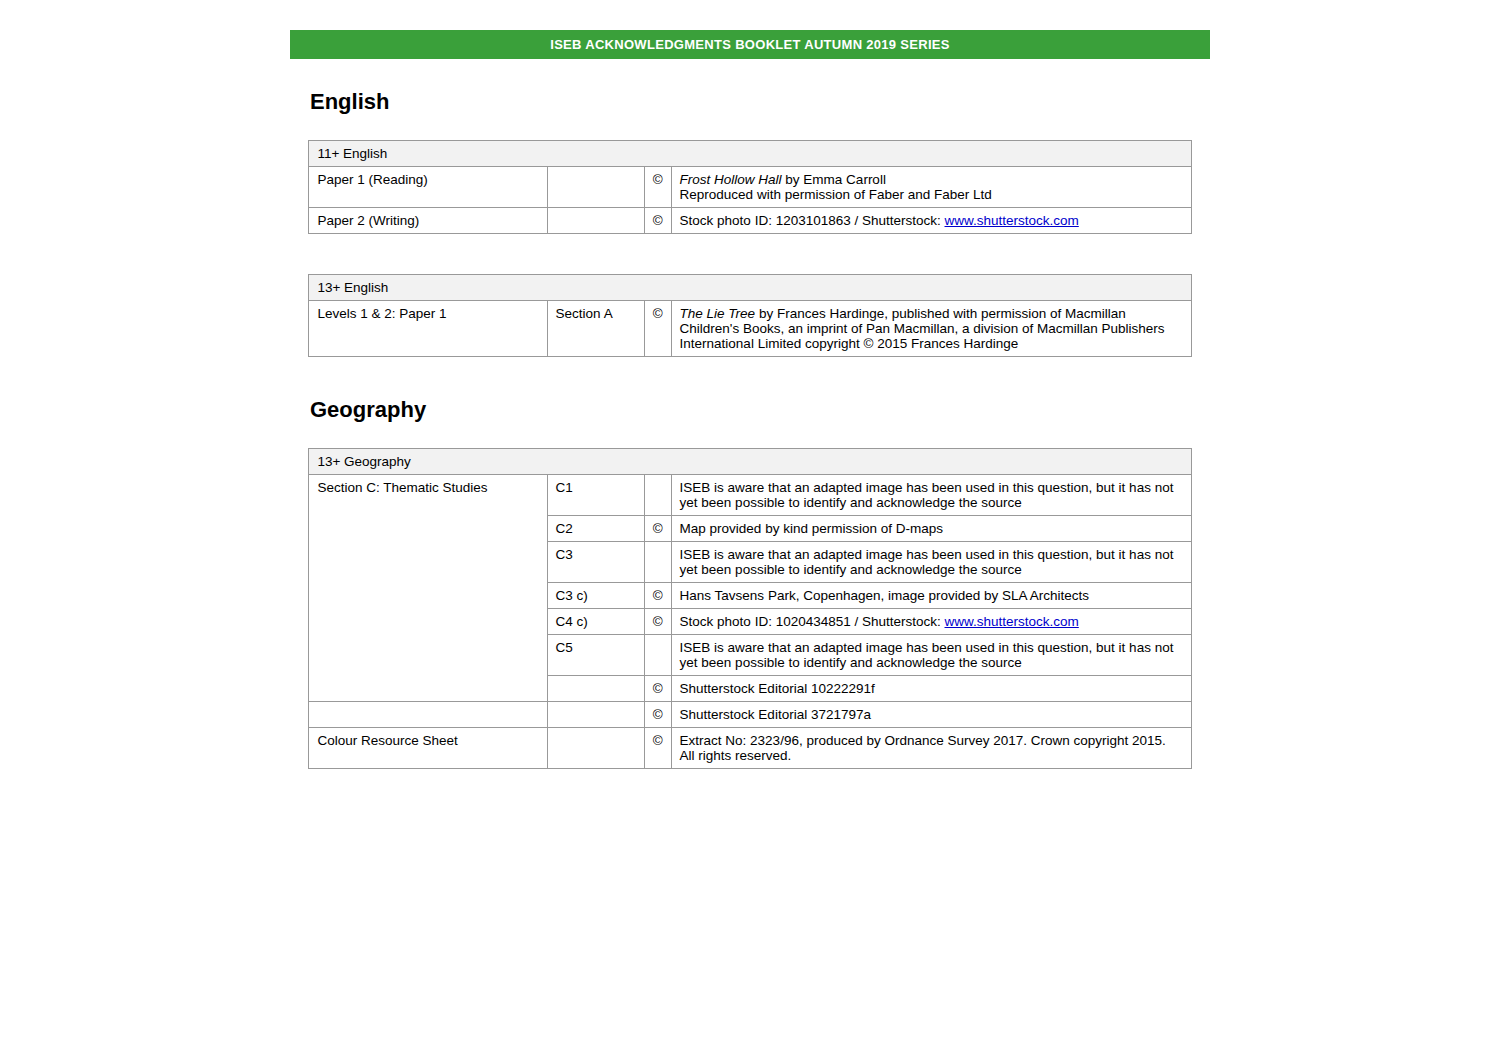ISEB ACKNOWLEDGMENTS BOOKLET AUTUMN 2019 SERIES
English
| 11+ English |
| Paper 1 (Reading) | | © | Frost Hollow Hall by Emma Carroll Reproduced with permission of Faber and Faber Ltd |
| Paper 2 (Writing) | | © | Stock photo ID: 1203101863 / Shutterstock: www.shutterstock.com |
| 13+ English |
| Levels 1 & 2: Paper 1 | Section A | © | The Lie Tree by Frances Hardinge, published with permission of Macmillan Children's Books, an imprint of Pan Macmillan, a division of Macmillan Publishers International Limited copyright © 2015 Frances Hardinge |
Geography
| 13+ Geography |
| Section C: Thematic Studies | C1 | | ISEB is aware that an adapted image has been used in this question, but it has not yet been possible to identify and acknowledge the source |
| C2 | © | Map provided by kind permission of D-maps |
| C3 | | ISEB is aware that an adapted image has been used in this question, but it has not yet been possible to identify and acknowledge the source |
| C3 c) | © | Hans Tavsens Park, Copenhagen, image provided by SLA Architects |
| C4 c) | © | Stock photo ID: 1020434851 / Shutterstock: www.shutterstock.com |
| C5 | | ISEB is aware that an adapted image has been used in this question, but it has not yet been possible to identify and acknowledge the source |
| | © | Shutterstock Editorial 10222291f |
| | | © | Shutterstock Editorial 3721797a |
| Colour Resource Sheet | | © | Extract No: 2323/96, produced by Ordnance Survey 2017. Crown copyright 2015. All rights reserved. |